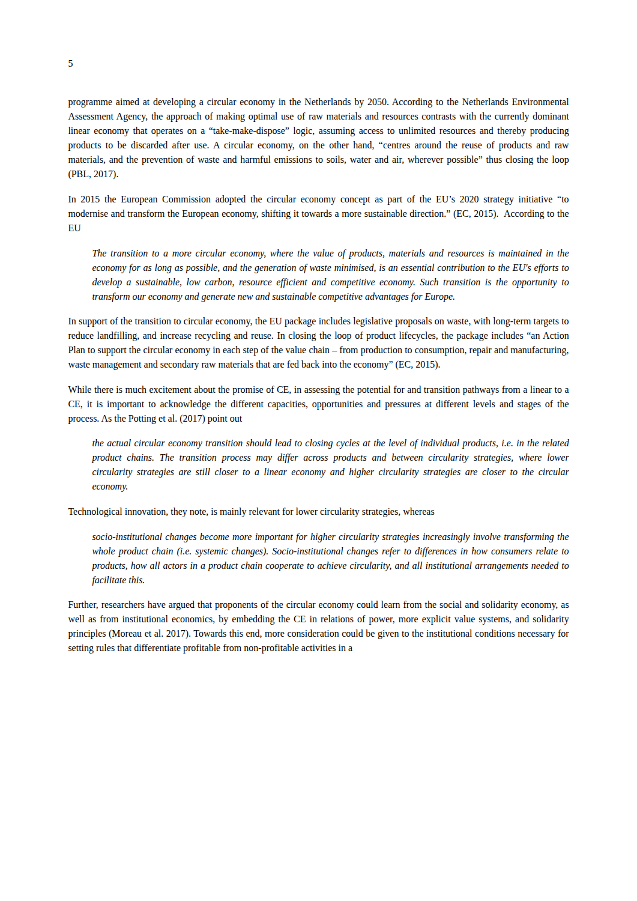5
programme aimed at developing a circular economy in the Netherlands by 2050. According to the Netherlands Environmental Assessment Agency, the approach of making optimal use of raw materials and resources contrasts with the currently dominant linear economy that operates on a “take-make-dispose” logic, assuming access to unlimited resources and thereby producing products to be discarded after use. A circular economy, on the other hand, “centres around the reuse of products and raw materials, and the prevention of waste and harmful emissions to soils, water and air, wherever possible” thus closing the loop (PBL, 2017).
In 2015 the European Commission adopted the circular economy concept as part of the EU’s 2020 strategy initiative “to modernise and transform the European economy, shifting it towards a more sustainable direction.” (EC, 2015). According to the EU
The transition to a more circular economy, where the value of products, materials and resources is maintained in the economy for as long as possible, and the generation of waste minimised, is an essential contribution to the EU's efforts to develop a sustainable, low carbon, resource efficient and competitive economy. Such transition is the opportunity to transform our economy and generate new and sustainable competitive advantages for Europe.
In support of the transition to circular economy, the EU package includes legislative proposals on waste, with long-term targets to reduce landfilling, and increase recycling and reuse. In closing the loop of product lifecycles, the package includes “an Action Plan to support the circular economy in each step of the value chain – from production to consumption, repair and manufacturing, waste management and secondary raw materials that are fed back into the economy” (EC, 2015).
While there is much excitement about the promise of CE, in assessing the potential for and transition pathways from a linear to a CE, it is important to acknowledge the different capacities, opportunities and pressures at different levels and stages of the process. As the Potting et al. (2017) point out
the actual circular economy transition should lead to closing cycles at the level of individual products, i.e. in the related product chains. The transition process may differ across products and between circularity strategies, where lower circularity strategies are still closer to a linear economy and higher circularity strategies are closer to the circular economy.
Technological innovation, they note, is mainly relevant for lower circularity strategies, whereas
socio-institutional changes become more important for higher circularity strategies increasingly involve transforming the whole product chain (i.e. systemic changes). Socio-institutional changes refer to differences in how consumers relate to products, how all actors in a product chain cooperate to achieve circularity, and all institutional arrangements needed to facilitate this.
Further, researchers have argued that proponents of the circular economy could learn from the social and solidarity economy, as well as from institutional economics, by embedding the CE in relations of power, more explicit value systems, and solidarity principles (Moreau et al. 2017). Towards this end, more consideration could be given to the institutional conditions necessary for setting rules that differentiate profitable from non-profitable activities in a